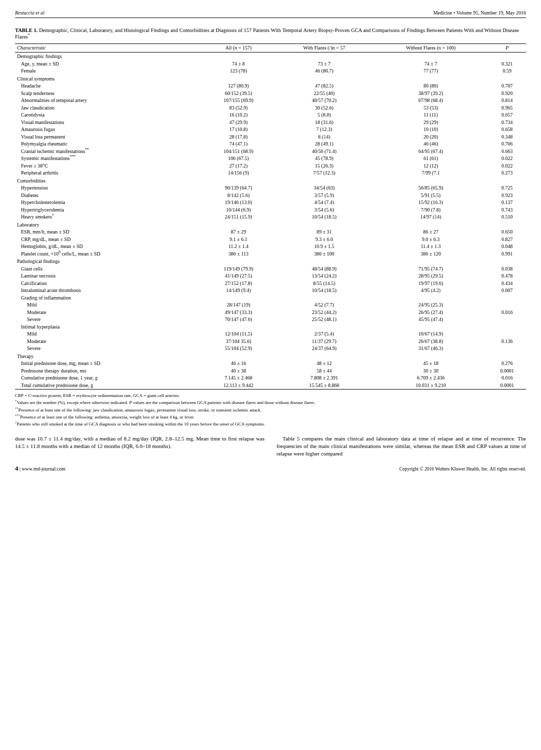Restuccia et al
Medicine • Volume 95, Number 19, May 2016
TABLE 1. Demographic, Clinical, Laboratory, and Histological Findings and Comorbidities at Diagnosis of 157 Patients With Temporal Artery Biopsy-Proven GCA and Comparisons of Findings Between Patients With and Without Disease Flares*
| Characteristic | All (n = 157) | With Flares (/)n = 57 | Without Flares (n = 100) | P |
| --- | --- | --- | --- | --- |
| Demographic findings |
| Age, y, mean ± SD | 74 ± 8 | 73 ± 7 | 74 ± 7 | 0.321 |
| Female | 123 (78) | 46 (80.7) | 77 (77) | 0.59 |
| Clinical symptoms |
| Headache | 127 (80.9) | 47 (82.5) | 80 (80) | 0.707 |
| Scalp tenderness | 60/152 (39.5) | 22/55 (40) | 38/97 (39.2) | 0.920 |
| Abnormalities of temporal artery | 107/155 (69.9) | 40/57 (70.2) | 67/98 (68.4) | 0.814 |
| Jaw claudication | 83 (52.9) | 30 (52.6) | 53 (53) | 0.965 |
| Carotidynia | 16 (10.2) | 5 (8.8) | 11 (11) | 0.657 |
| Visual manifestations | 47 (29.9) | 18 (31.6) | 29 (29) | 0.734 |
| Amaurosis fugax | 17 (10.8) | 7 (12.3) | 10 (10) | 0.658 |
| Visual loss permanent | 28 (17.8) | 8 (14) | 20 (20) | 0.348 |
| Polymyalgia rheumatic | 74 (47.1) | 28 (49.1) | 46 (46) | 0.706 |
| Cranial ischemic manifestations ** | 104/151 (68.9) | 40/56 (71.4) | 64/95 (67.4) | 0.663 |
| Systemic manifestations *** | 106 (67.5) | 45 (78.9) | 61 (61) | 0.022 |
| Fever ≥ 38°C | 27 (17.2) | 15 (26.3) | 12 (12) | 0.022 |
| Peripheral arthritis | 14/156 (9) | 7/57 (12.3) | 7/99 (7.1 | 0.273 |
| Comorbidities |
| Hypertension | 90/139 (64.7) | 34/54 (63) | 56/85 (65.9) | 0.725 |
| Diabetes | 8/142 (5.6) | 3/57 (5.9) | 5/91 (5.5) | 0.923 |
| Hypercholesterolemia | 19/146 (13.0) | 4/54 (7.4) | 15/92 (16.3) | 0.137 |
| Hypertriglyceridemia | 10/144 (6.9) | 3/54 (5.6) | 7/90 (7.8) | 0.743 |
| Heavy smokers † | 24/151 (15.9) | 10/54 (18.5) | 14/97 (14) | 0.510 |
| Laboratory |
| ESR, mm/h, mean ± SD | 87 ± 29 | 89 ± 31 | 86 ± 27 | 0.650 |
| CRP, mg/dL, mean ± SD | 9.1 ± 6.1 | 9.3 ± 6.0 | 9.0 ± 6.3 | 0.827 |
| Hemoglobin, g/dL, mean ± SD | 11.2 ± 1.4 | 10.9 ± 1.5 | 11.4 ± 1.3 | 0.048 |
| Platelet count, ×10 9 cells/L, mean ± SD | 386 ± 113 | 386 ± 100 | 386 ± 120 | 0.991 |
| Pathological findings |
| Giant cells | 119/149 (79.9) | 48/54 (88.9) | 71/95 (74.7) | 0.038 |
| Laminar necrosis | 41/149 (27.5) | 13/54 (24.2) | 28/95 (29.5) | 0.478 |
| Calcification | 27/152 (17.8) | 8/55 (14.5) | 19/97 (19.6) | 0.434 |
| Intraluminal acute thrombosis | 14/149 (9.4) | 10/54 (18.5) | 4/95 (4.2) | 0.007 |
| Grading of inflammation | | | | |
| Mild | 28/147 (19) | 4/52 (7.7) | 24/95 (25.3) | |
| Moderate | 49/147 (33.3) | 23/52 (44.2) | 26/95 (27.4) | 0.016 |
| Severe | 70/147 (47.6) | 25/52 (48.1) | 45/95 (47.4) | |
| Intimal hyperplasia | | | | |
| Mild | 12/104 (11.5) | 2/37 (5.4) | 10/67 (14.9) | |
| Moderate | 37/104 35.6) | 11/37 (29.7) | 26/67 (38.8) | 0.136 |
| Severe | 55/104 (52.9) | 24/37 (64.9) | 31/67 (46.3) | |
| Therapy |
| Initial prednisone dose, mg, mean ± SD | 46 ± 16 | 48 ± 12 | 45 ± 18 | 0.276 |
| Prednisone therapy duration, mo | 40 ± 38 | 58 ± 44 | 30 ± 30 | 0.0001 |
| Cumulative prednisone dose, 1 year, g | 7.145 ± 2.468 | 7.808 ± 2.391 | 6.709 ± 2.436 | 0.016 |
| Total cumulative prednisone dose, g | 12.113 ± 9.442 | 15.545 ± 8.868 | 10.031 ± 9.210 | 0.0001 |
CRP = C-reactive protein, ESR = erythrocyte sedimentation rate, GCA = giant cell arteritis.
*Values are the number (%), except where otherwise indicated. P values are the comparison between GCA patients with disease flares and those without disease flares.
**Presence of at least one of the following: jaw claudication, amaurosis fugax, permanent visual loss, stroke, or transient ischemic attack.
***Presence of at least one of the following: asthenia, anorexia, weight loss of at least 4 kg, or fever.
†Patients who still smoked at the time of GCA diagnosis or who had been smoking within the 10 years before the onset of GCA symptoms.
dose was 10.7 ± 11.4 mg/day, with a median of 8.2 mg/day (IQR, 2.8–12.5 mg. Mean time to first relapse was 14.5 ± 11.8 months with a median of 12 months (IQR, 6.0–18 months).
Table 5 compares the main clinical and laboratory data at time of relapse and at time of recurrence. The frequencies of the main clinical manifestations were similar, whereas the mean ESR and CRP values at time of relapse were higher compared
4 | www.md-journal.com
Copyright © 2016 Wolters Kluwer Health, Inc. All rights reserved.